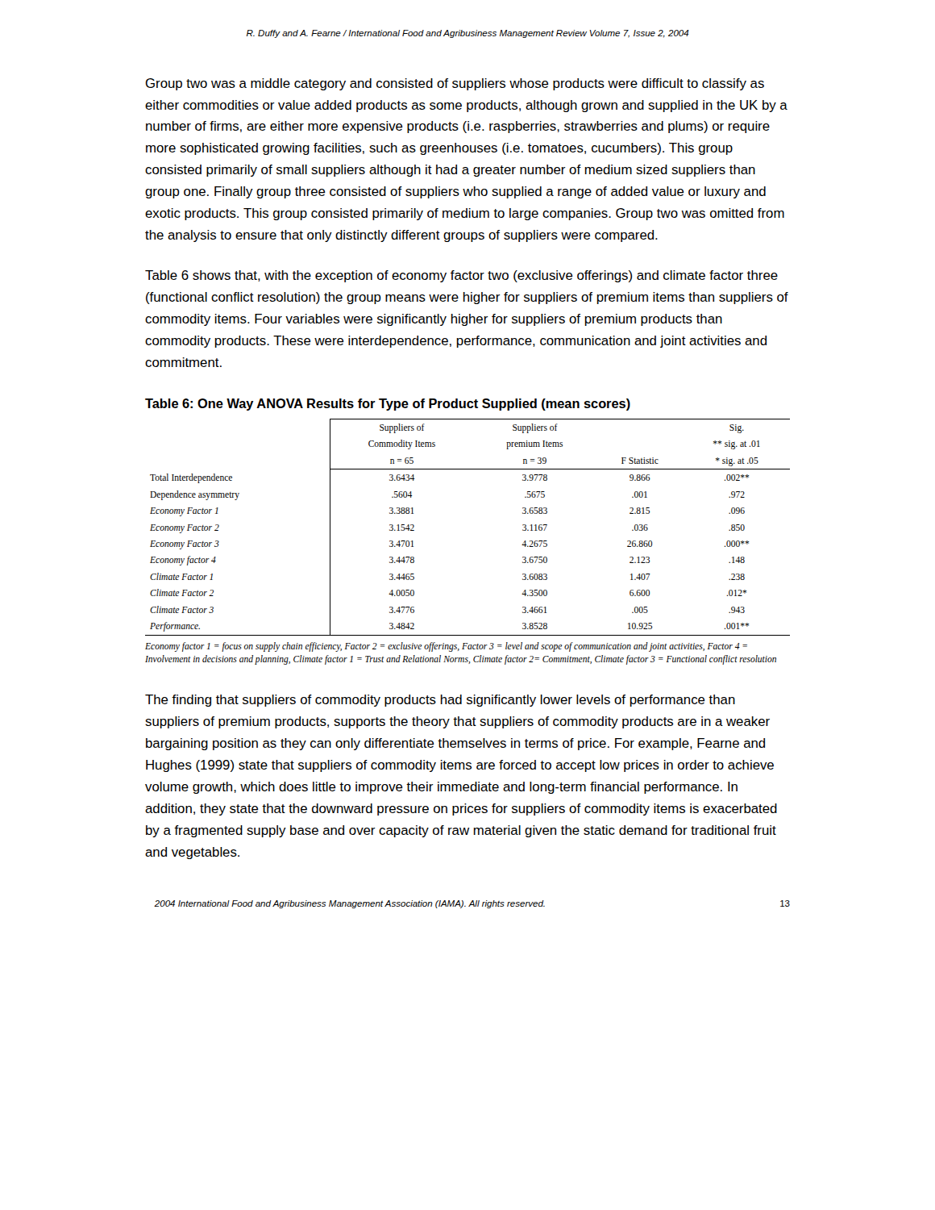R. Duffy and A. Fearne / International Food and Agribusiness Management Review Volume 7, Issue 2, 2004
Group two was a middle category and consisted of suppliers whose products were difficult to classify as either commodities or value added products as some products, although grown and supplied in the UK by a number of firms, are either more expensive products (i.e. raspberries, strawberries and plums) or require more sophisticated growing facilities, such as greenhouses (i.e. tomatoes, cucumbers). This group consisted primarily of small suppliers although it had a greater number of medium sized suppliers than group one. Finally group three consisted of suppliers who supplied a range of added value or luxury and exotic products. This group consisted primarily of medium to large companies. Group two was omitted from the analysis to ensure that only distinctly different groups of suppliers were compared.
Table 6 shows that, with the exception of economy factor two (exclusive offerings) and climate factor three (functional conflict resolution) the group means were higher for suppliers of premium items than suppliers of commodity items. Four variables were significantly higher for suppliers of premium products than commodity products. These were interdependence, performance, communication and joint activities and commitment.
Table 6: One Way ANOVA Results for Type of Product Supplied (mean scores)
| | Suppliers of | Suppliers of | | Sig. |
| --- | --- | --- | --- | --- |
| | Commodity Items | premium Items | | ** sig. at .01 |
| | n = 65 | n = 39 | F Statistic | * sig. at .05 |
| Total Interdependence | 3.6434 | 3.9778 | 9.866 | .002** |
| Dependence asymmetry | .5604 | .5675 | .001 | .972 |
| Economy Factor 1 | 3.3881 | 3.6583 | 2.815 | .096 |
| Economy Factor 2 | 3.1542 | 3.1167 | .036 | .850 |
| Economy Factor 3 | 3.4701 | 4.2675 | 26.860 | .000** |
| Economy factor 4 | 3.4478 | 3.6750 | 2.123 | .148 |
| Climate Factor 1 | 3.4465 | 3.6083 | 1.407 | .238 |
| Climate Factor 2 | 4.0050 | 4.3500 | 6.600 | .012* |
| Climate Factor 3 | 3.4776 | 3.4661 | .005 | .943 |
| Performance. | 3.4842 | 3.8528 | 10.925 | .001** |
Economy factor 1 = focus on supply chain efficiency, Factor 2 = exclusive offerings, Factor 3 = level and scope of communication and joint activities, Factor 4 = Involvement in decisions and planning, Climate factor 1 = Trust and Relational Norms, Climate factor 2= Commitment, Climate factor 3 = Functional conflict resolution
The finding that suppliers of commodity products had significantly lower levels of performance than suppliers of premium products, supports the theory that suppliers of commodity products are in a weaker bargaining position as they can only differentiate themselves in terms of price. For example, Fearne and Hughes (1999) state that suppliers of commodity items are forced to accept low prices in order to achieve volume growth, which does little to improve their immediate and long-term financial performance. In addition, they state that the downward pressure on prices for suppliers of commodity items is exacerbated by a fragmented supply base and over capacity of raw material given the static demand for traditional fruit and vegetables.
 2004 International Food and Agribusiness Management Association (IAMA). All rights reserved. 13